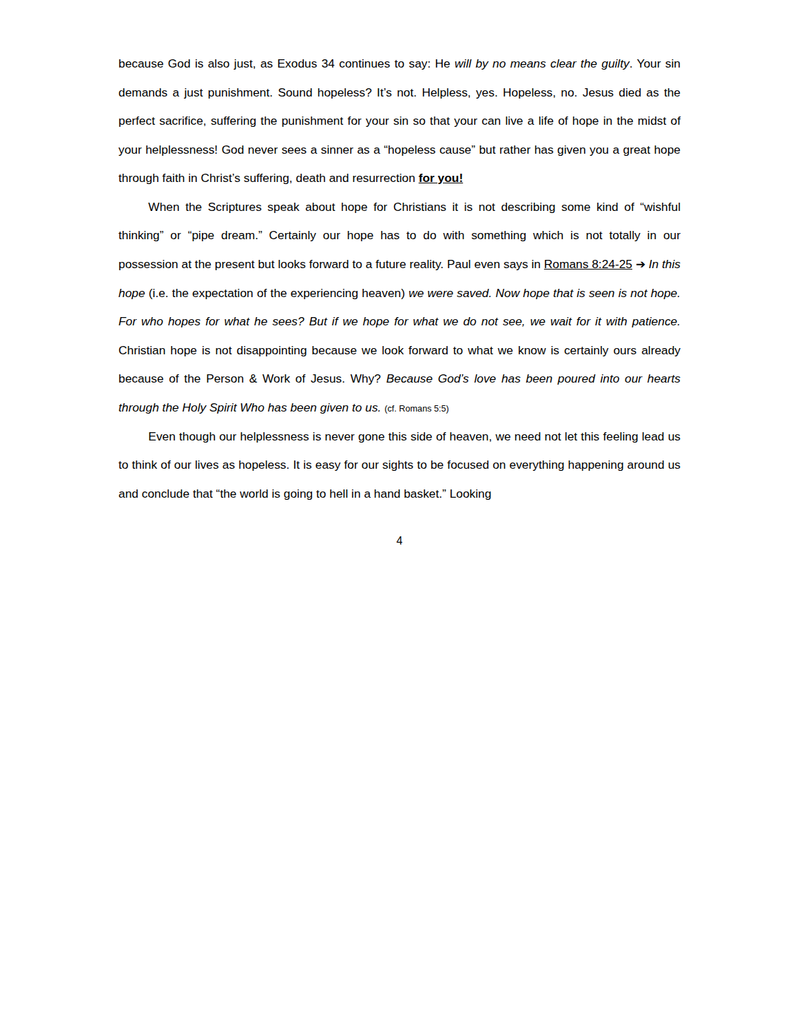because God is also just, as Exodus 34 continues to say: He will by no means clear the guilty. Your sin demands a just punishment. Sound hopeless? It’s not. Helpless, yes. Hopeless, no. Jesus died as the perfect sacrifice, suffering the punishment for your sin so that your can live a life of hope in the midst of your helplessness! God never sees a sinner as a “hopeless cause” but rather has given you a great hope through faith in Christ’s suffering, death and resurrection for you!
When the Scriptures speak about hope for Christians it is not describing some kind of “wishful thinking” or “pipe dream.” Certainly our hope has to do with something which is not totally in our possession at the present but looks forward to a future reality. Paul even says in Romans 8:24-25 ➔ In this hope (i.e. the expectation of the experiencing heaven) we were saved. Now hope that is seen is not hope. For who hopes for what he sees? But if we hope for what we do not see, we wait for it with patience. Christian hope is not disappointing because we look forward to what we know is certainly ours already because of the Person & Work of Jesus. Why? Because God’s love has been poured into our hearts through the Holy Spirit Who has been given to us. (cf. Romans 5:5)
Even though our helplessness is never gone this side of heaven, we need not let this feeling lead us to think of our lives as hopeless. It is easy for our sights to be focused on everything happening around us and conclude that “the world is going to hell in a hand basket.” Looking
4